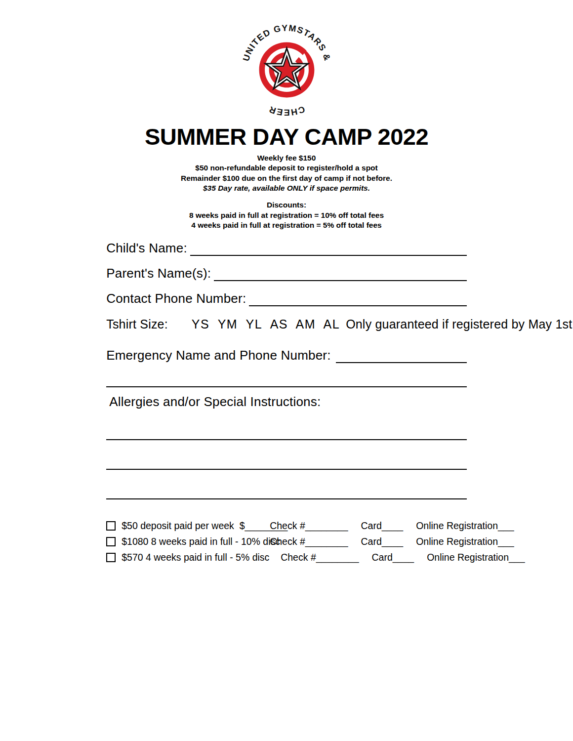UNITED GYMSTARS & CHEER
SUMMER DAY CAMP 2022
Weekly fee $150
$50 non-refundable deposit to register/hold a spot
Remainder $100 due on the first day of camp if not before.
$35 Day rate, available ONLY if space permits. Discounts:
8 weeks paid in full at registration = 10% off total fees
4 weeks paid in full at registration = 5% off total fees
Child's Name:
Parent's Name(s):
Contact Phone Number:
Tshirt Size: YS YM YL AS AM AL Only guaranteed if registered by May 1st
Emergency Name and Phone Number:
Allergies and/or Special Instructions:
$50 deposit paid per week $________ Check #________ Card____ Online Registration___
$1080 8 weeks paid in full - 10% disc Check #________ Card____ Online Registration___
$570 4 weeks paid in full - 5% disc Check #________ Card____ Online Registration___